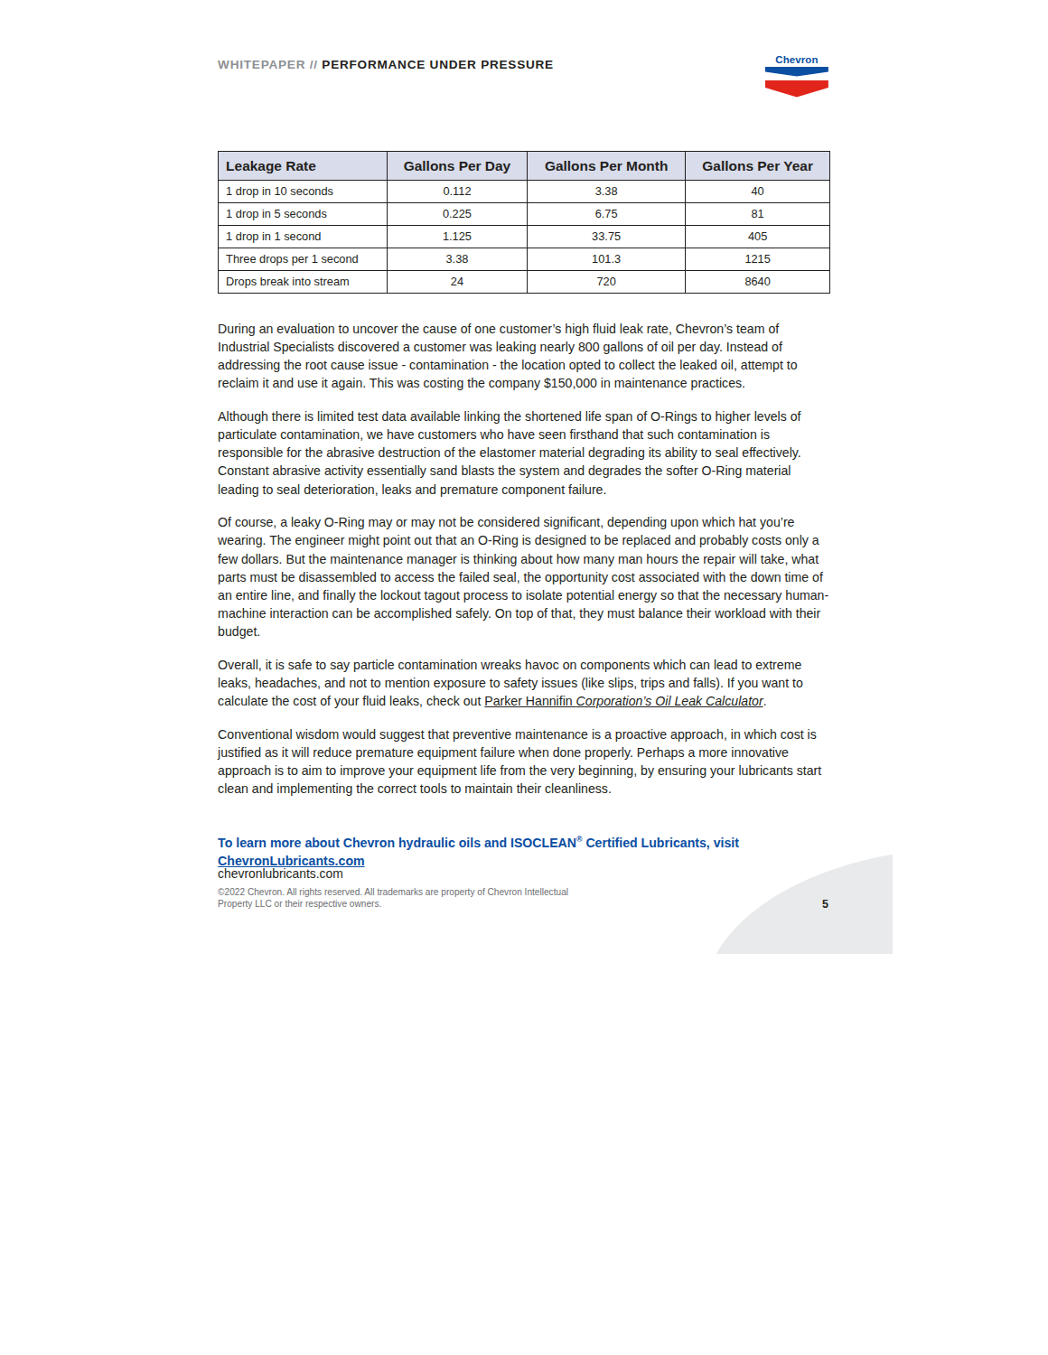WHITEPAPER // PERFORMANCE UNDER PRESSURE
Chevron
| Leakage Rate | Gallons Per Day | Gallons Per Month | Gallons Per Year |
| --- | --- | --- | --- |
| 1 drop in 10 seconds | 0.112 | 3.38 | 40 |
| 1 drop in 5 seconds | 0.225 | 6.75 | 81 |
| 1 drop in 1 second | 1.125 | 33.75 | 405 |
| Three drops per 1 second | 3.38 | 101.3 | 1215 |
| Drops break into stream | 24 | 720 | 8640 |
During an evaluation to uncover the cause of one customer’s high fluid leak rate, Chevron’s team of Industrial Specialists discovered a customer was leaking nearly 800 gallons of oil per day. Instead of addressing the root cause issue - contamination - the location opted to collect the leaked oil, attempt to reclaim it and use it again. This was costing the company $150,000 in maintenance practices.
Although there is limited test data available linking the shortened life span of O-Rings to higher levels of particulate contamination, we have customers who have seen firsthand that such contamination is responsible for the abrasive destruction of the elastomer material degrading its ability to seal effectively. Constant abrasive activity essentially sand blasts the system and degrades the softer O-Ring material leading to seal deterioration, leaks and premature component failure.
Of course, a leaky O-Ring may or may not be considered significant, depending upon which hat you’re wearing. The engineer might point out that an O-Ring is designed to be replaced and probably costs only a few dollars. But the maintenance manager is thinking about how many man hours the repair will take, what parts must be disassembled to access the failed seal, the opportunity cost associated with the down time of an entire line, and finally the lockout tagout process to isolate potential energy so that the necessary human-machine interaction can be accomplished safely. On top of that, they must balance their workload with their budget.
Overall, it is safe to say particle contamination wreaks havoc on components which can lead to extreme leaks, headaches, and not to mention exposure to safety issues (like slips, trips and falls). If you want to calculate the cost of your fluid leaks, check out Parker Hannifin Corporation’s Oil Leak Calculator.
Conventional wisdom would suggest that preventive maintenance is a proactive approach, in which cost is justified as it will reduce premature equipment failure when done properly. Perhaps a more innovative approach is to aim to improve your equipment life from the very beginning, by ensuring your lubricants start clean and implementing the correct tools to maintain their cleanliness.
To learn more about Chevron hydraulic oils and ISOCLEAN® Certified Lubricants, visit
ChevronLubricants.com
chevronlubricants.com
©2022 Chevron. All rights reserved. All trademarks are property of Chevron Intellectual
Property LLC or their respective owners.
5